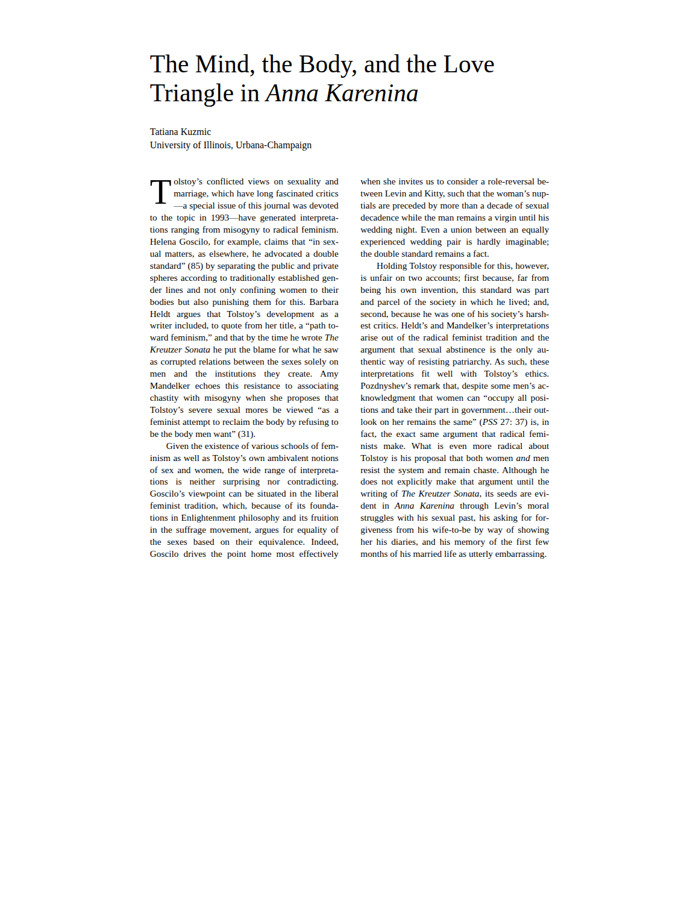The Mind, the Body, and the Love Triangle in Anna Karenina
Tatiana Kuzmic
University of Illinois, Urbana-Champaign
Tolstoy’s conflicted views on sexuality and marriage, which have long fascinated critics—a special issue of this journal was devoted to the topic in 1993—have generated interpretations ranging from misogyny to radical feminism. Helena Goscilo, for example, claims that “in sexual matters, as elsewhere, he advocated a double standard” (85) by separating the public and private spheres according to traditionally established gender lines and not only confining women to their bodies but also punishing them for this. Barbara Heldt argues that Tolstoy’s development as a writer included, to quote from her title, a “path toward feminism,” and that by the time he wrote The Kreutzer Sonata he put the blame for what he saw as corrupted relations between the sexes solely on men and the institutions they create. Amy Mandelker echoes this resistance to associating chastity with misogyny when she proposes that Tolstoy’s severe sexual mores be viewed “as a feminist attempt to reclaim the body by refusing to be the body men want” (31).
Given the existence of various schools of feminism as well as Tolstoy’s own ambivalent notions of sex and women, the wide range of interpretations is neither surprising nor contradicting. Goscilo’s viewpoint can be situated in the liberal feminist tradition, which, because of its foundations in Enlightenment philosophy and its fruition in the suffrage movement, argues for equality of the sexes based on their equivalence. Indeed, Goscilo drives the point home most effectively when she invites us to consider a role-reversal between Levin and Kitty, such that the woman’s nuptials are preceded by more than a decade of sexual decadence while the man remains a virgin until his wedding night. Even a union between an equally experienced wedding pair is hardly imaginable; the double standard remains a fact.
Holding Tolstoy responsible for this, however, is unfair on two accounts; first because, far from being his own invention, this standard was part and parcel of the society in which he lived; and, second, because he was one of his society’s harshest critics. Heldt’s and Mandelker’s interpretations arise out of the radical feminist tradition and the argument that sexual abstinence is the only authentic way of resisting patriarchy. As such, these interpretations fit well with Tolstoy’s ethics. Pozdnyshev’s remark that, despite some men’s acknowledgment that women can “occupy all positions and take their part in government…their outlook on her remains the same” (PSS 27: 37) is, in fact, the exact same argument that radical feminists make. What is even more radical about Tolstoy is his proposal that both women and men resist the system and remain chaste. Although he does not explicitly make that argument until the writing of The Kreutzer Sonata, its seeds are evident in Anna Karenina through Levin’s moral struggles with his sexual past, his asking for forgiveness from his wife-to-be by way of showing her his diaries, and his memory of the first few months of his married life as utterly embarrassing.